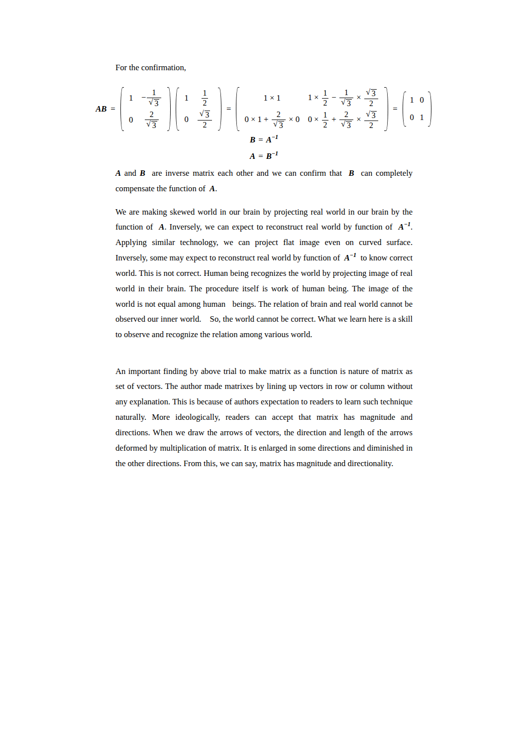For the confirmation,
AB =
| 1 | − 1 3 |
| 0 | 2 3 |
| 1 | 1 2 |
| 0 | 3 2 |
=
| 1 × 1 | 1 × 1 2 − 1 3 × 3 2 |
| 0 × 1 + 2 3 × 0 | 0 × 1 2 + 2 3 × 3 2 |
=
| 1 | 0 |
| 0 | 1 |
B = A−1
A = B−1
A and B are inverse matrix each other and we can confirm that B can completely compensate the function of A.
We are making skewed world in our brain by projecting real world in our brain by the function of A. Inversely, we can expect to reconstruct real world by function of A−1. Applying similar technology, we can project flat image even on curved surface. Inversely, some may expect to reconstruct real world by function of A−1 to know correct world. This is not correct. Human being recognizes the world by projecting image of real world in their brain. The procedure itself is work of human being. The image of the world is not equal among human beings. The relation of brain and real world cannot be observed our inner world. So, the world cannot be correct. What we learn here is a skill to observe and recognize the relation among various world.
An important finding by above trial to make matrix as a function is nature of matrix as set of vectors. The author made matrixes by lining up vectors in row or column without any explanation. This is because of authors expectation to readers to learn such technique naturally. More ideologically, readers can accept that matrix has magnitude and directions. When we draw the arrows of vectors, the direction and length of the arrows deformed by multiplication of matrix. It is enlarged in some directions and diminished in the other directions. From this, we can say, matrix has magnitude and directionality.